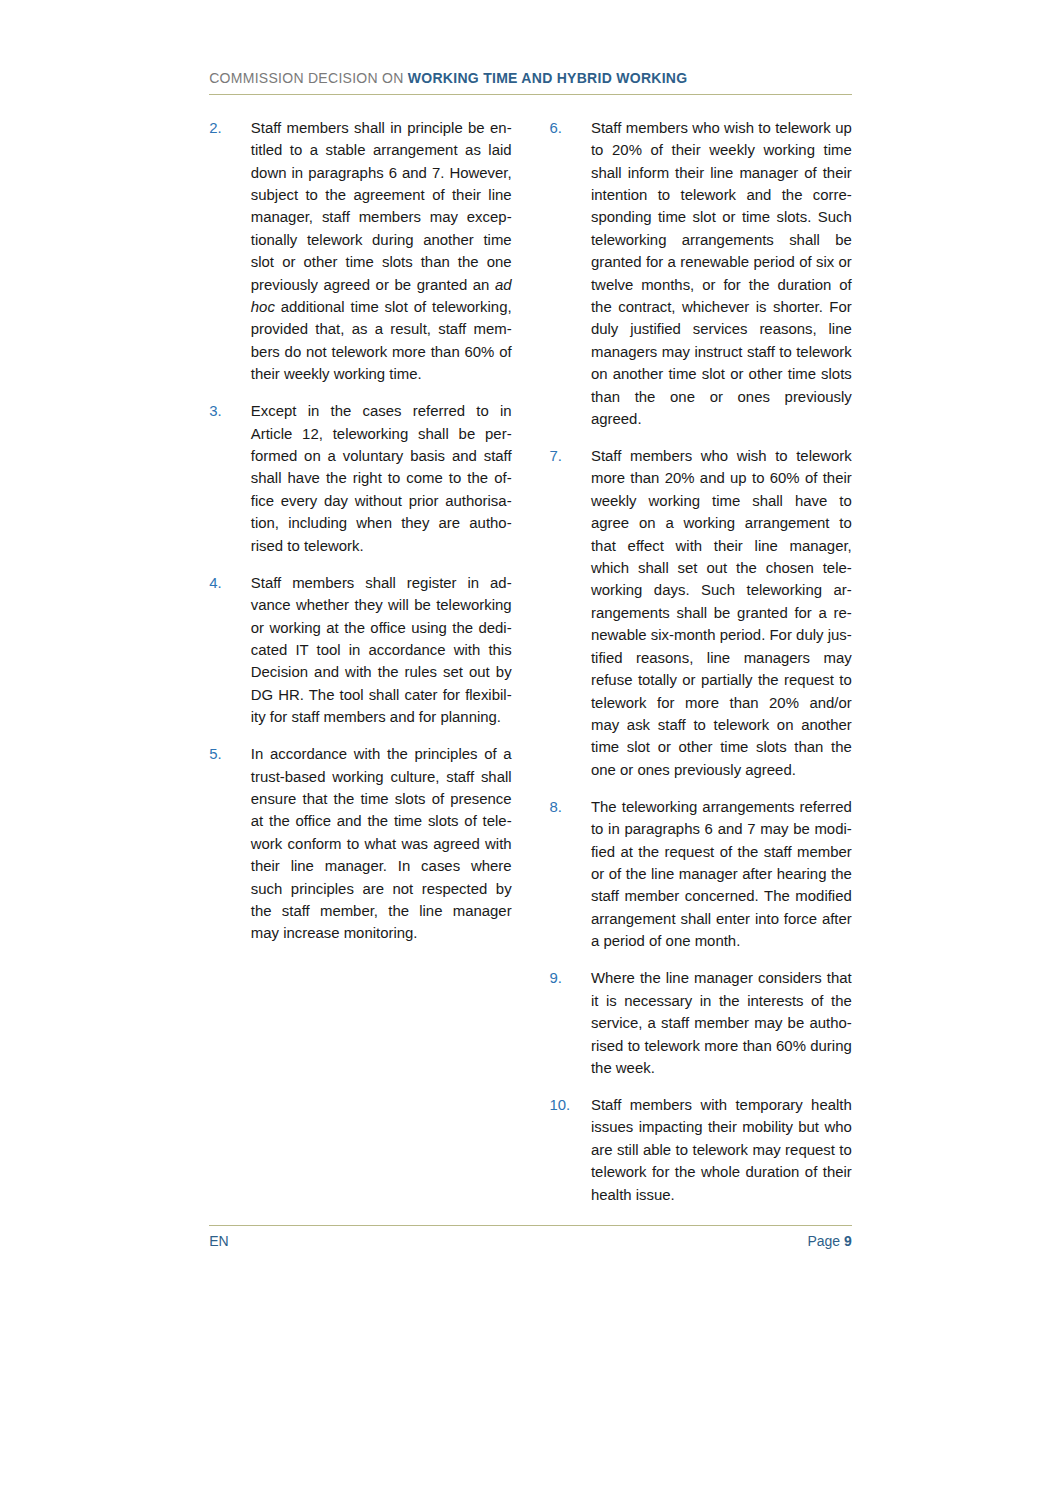Commission decision on Working time and hybrid working
Staff members shall in principle be entitled to a stable arrangement as laid down in paragraphs 6 and 7. However, subject to the agreement of their line manager, staff members may exceptionally telework during another time slot or other time slots than the one previously agreed or be granted an ad hoc additional time slot of teleworking, provided that, as a result, staff members do not telework more than 60% of their weekly working time.
Except in the cases referred to in Article 12, teleworking shall be performed on a voluntary basis and staff shall have the right to come to the office every day without prior authorisation, including when they are authorised to telework.
Staff members shall register in advance whether they will be teleworking or working at the office using the dedicated IT tool in accordance with this Decision and with the rules set out by DG HR. The tool shall cater for flexibility for staff members and for planning.
In accordance with the principles of a trust-based working culture, staff shall ensure that the time slots of presence at the office and the time slots of telework conform to what was agreed with their line manager. In cases where such principles are not respected by the staff member, the line manager may increase monitoring.
Staff members who wish to telework up to 20% of their weekly working time shall inform their line manager of their intention to telework and the corresponding time slot or time slots. Such teleworking arrangements shall be granted for a renewable period of six or twelve months, or for the duration of the contract, whichever is shorter. For duly justified services reasons, line managers may instruct staff to telework on another time slot or other time slots than the one or ones previously agreed.
Staff members who wish to telework more than 20% and up to 60% of their weekly working time shall have to agree on a working arrangement to that effect with their line manager, which shall set out the chosen teleworking days. Such teleworking arrangements shall be granted for a renewable six-month period. For duly justified reasons, line managers may refuse totally or partially the request to telework for more than 20% and/or may ask staff to telework on another time slot or other time slots than the one or ones previously agreed.
The teleworking arrangements referred to in paragraphs 6 and 7 may be modified at the request of the staff member or of the line manager after hearing the staff member concerned. The modified arrangement shall enter into force after a period of one month.
Where the line manager considers that it is necessary in the interests of the service, a staff member may be authorised to telework more than 60% during the week.
Staff members with temporary health issues impacting their mobility but who are still able to telework may request to telework for the whole duration of their health issue.
EN
Page 9